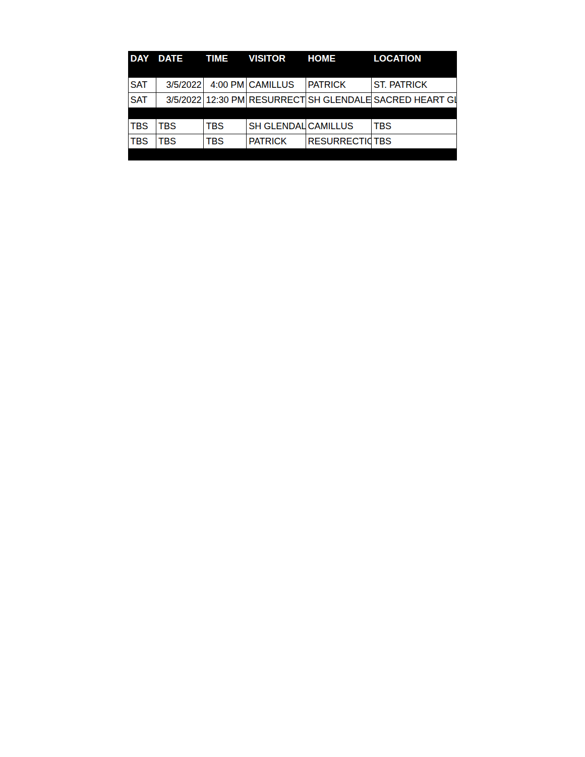| DAY | DATE | TIME | VISITOR | HOME | LOCATION |
| --- | --- | --- | --- | --- | --- |
| SAT | 3/5/2022 | 4:00 PM | CAMILLUS | PATRICK | ST. PATRICK |
| SAT | 3/5/2022 | 12:30 PM | RESURRECTION | SH GLENDALE | SACRED HEART GLENDALE |
| TBS | TBS | TBS | SH GLENDALE | CAMILLUS | TBS |
| TBS | TBS | TBS | PATRICK | RESURRECTION | TBS |